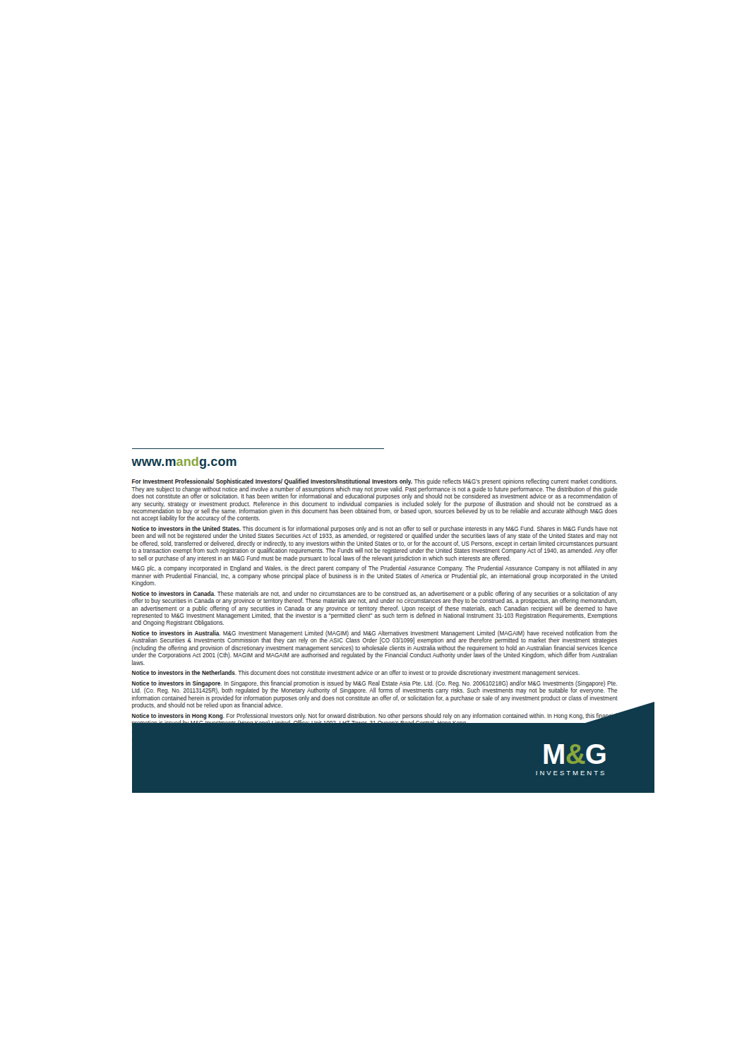www.mandg.com
For Investment Professionals/ Sophisticated Investors/ Qualified Investors/Institutional Investors only. This guide reflects M&G's present opinions reflecting current market conditions. They are subject to change without notice and involve a number of assumptions which may not prove valid. Past performance is not a guide to future performance. The distribution of this guide does not constitute an offer or solicitation. It has been written for informational and educational purposes only and should not be considered as investment advice or as a recommendation of any security, strategy or investment product. Reference in this document to individual companies is included solely for the purpose of illustration and should not be construed as a recommendation to buy or sell the same. Information given in this document has been obtained from, or based upon, sources believed by us to be reliable and accurate although M&G does not accept liability for the accuracy of the contents.
Notice to investors in the United States. This document is for informational purposes only and is not an offer to sell or purchase interests in any M&G Fund. Shares in M&G Funds have not been and will not be registered under the United States Securities Act of 1933, as amended, or registered or qualified under the securities laws of any state of the United States and may not be offered, sold, transferred or delivered, directly or indirectly, to any investors within the United States or to, or for the account of, US Persons, except in certain limited circumstances pursuant to a transaction exempt from such registration or qualification requirements. The Funds will not be registered under the United States Investment Company Act of 1940, as amended. Any offer to sell or purchase of any interest in an M&G Fund must be made pursuant to local laws of the relevant jurisdiction in which such interests are offered.
M&G plc, a company incorporated in England and Wales, is the direct parent company of The Prudential Assurance Company. The Prudential Assurance Company is not affiliated in any manner with Prudential Financial, Inc, a company whose principal place of business is in the United States of America or Prudential plc, an international group incorporated in the United Kingdom.
Notice to investors in Canada. These materials are not, and under no circumstances are to be construed as, an advertisement or a public offering of any securities or a solicitation of any offer to buy securities in Canada or any province or territory thereof. These materials are not, and under no circumstances are they to be construed as, a prospectus, an offering memorandum, an advertisement or a public offering of any securities in Canada or any province or territory thereof. Upon receipt of these materials, each Canadian recipient will be deemed to have represented to M&G Investment Management Limited, that the investor is a "permitted client" as such term is defined in National Instrument 31-103 Registration Requirements, Exemptions and Ongoing Registrant Obligations.
Notice to investors in Australia. M&G Investment Management Limited (MAGIM) and M&G Alternatives Investment Management Limited (MAGAIM) have received notification from the Australian Securities & Investments Commission that they can rely on the ASIC Class Order [CO 03/1099] exemption and are therefore permitted to market their investment strategies (including the offering and provision of discretionary investment management services) to wholesale clients in Australia without the requirement to hold an Australian financial services licence under the Corporations Act 2001 (Cth). MAGIM and MAGAIM are authorised and regulated by the Financial Conduct Authority under laws of the United Kingdom, which differ from Australian laws.
Notice to investors in the Netherlands. This document does not constitute investment advice or an offer to invest or to provide discretionary investment management services.
Notice to investors in Singapore. In Singapore, this financial promotion is issued by M&G Real Estate Asia Pte. Ltd. (Co. Reg. No. 200610218G) and/or M&G Investments (Singapore) Pte. Ltd. (Co. Reg. No. 201131425R), both regulated by the Monetary Authority of Singapore. All forms of investments carry risks. Such investments may not be suitable for everyone. The information contained herein is provided for information purposes only and does not constitute an offer of, or solicitation for, a purchase or sale of any investment product or class of investment products, and should not be relied upon as financial advice.
Notice to investors in Hong Kong. For Professional Investors only. Not for onward distribution. No other persons should rely on any information contained within. In Hong Kong, this financial promotion is issued by M&G Investments (Hong Kong) Limited. Office: Unit 1002, LHT Tower, 31 Queen's Road Central, Hong Kong.
This financial promotion is issued by M&G Investment Management Limited, registered in England and Wales under number 936683, registered office 10 Fenchurch Avenue, London EC3M 5AG. M&G Investment Management Limited is authorised and regulated by the Financial Conduct Authority. M&G Real Estate Limited is registered in England and Wales under number 3852763 and is not authorised or regulated by the Financial Conduct Authority. M&G Real Estate Limited forms part of the M&G Group of companies. NOV 19/ IM3257
M&G
INVESTMENTS